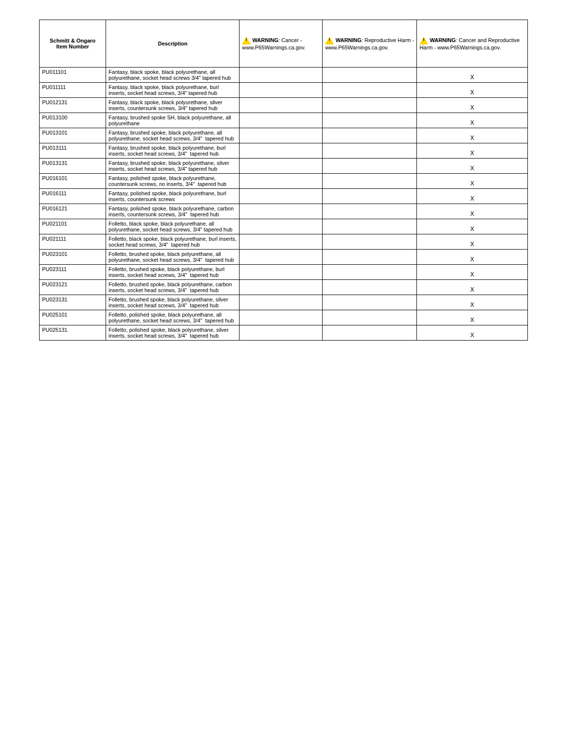| Schmitt & Ongaro Item Number | Description | WARNING : Cancer - www.P65Warnings.ca.gov. | WARNING : Reproductive Harm - www.P65Warnings.ca.gov. | WARNING : Cancer and Reproductive Harm - www.P65Warnings.ca.gov. |
| --- | --- | --- | --- | --- |
| PU011101 | Fantasy, black spoke, black polyurethane, all polyurethane, socket head screws 3/4" tapered hub | | | X |
| PU011111 | Fantasy, black spoke, black polyurethane, burl inserts, socket head screws, 3/4" tapered hub | | | X |
| PU012131 | Fantasy, black spoke, black polyurethane, silver inserts, countersunk screws, 3/4" tapered hub | | | X |
| PU013100 | Fantasy, brushed spoke SH, black polyurethane, all polyurethane | | | X |
| PU013101 | Fantasy, brushed spoke, black polyurethane, all polyurethane, socket head screws, 3/4" tapered hub | | | X |
| PU013111 | Fantasy, brushed spoke, black polyurethane, burl inserts, socket head screws, 3/4" tapered hub | | | X |
| PU013131 | Fantasy, brushed spoke, black polyurethane, silver inserts, socket head screws, 3/4" tapered hub | | | X |
| PU016101 | Fantasy, polished spoke, black polyurethane, countersunk screws, no inserts, 3/4" tapered hub | | | X |
| PU016111 | Fantasy, polished spoke, black polyurethane, burl inserts, countersunk screws | | | X |
| PU016121 | Fantasy, polished spoke, black polyurethane, carbon inserts, countersunk screws, 3/4" tapered hub | | | X |
| PU021101 | Folletto, black spoke, black polyurethane, all polyurethane, socket head screws, 3/4" tapered hub | | | X |
| PU021111 | Folletto, black spoke, black polyurethane, burl inserts, socket head screws, 3/4" tapered hub | | | X |
| PU023101 | Folletto, brushed spoke, black polyurethane, all polyurethane, socket head screws, 3/4" tapered hub | | | X |
| PU023111 | Folletto, brushed spoke, black polyurethane, burl inserts, socket head screws, 3/4" tapered hub | | | X |
| PU023121 | Folletto, brushed spoke, black polyurethane, carbon inserts, socket head screws, 3/4" tapered hub | | | X |
| PU023131 | Folletto, brushed spoke, black polyurethane, silver inserts, socket head screws, 3/4" tapered hub | | | X |
| PU025101 | Folletto, polished spoke, black polyurethane, all polyurethane, socket head screws, 3/4" tapered hub | | | X |
| PU025131 | Folletto, polished spoke, black polyurethane, silver inserts, socket head screws, 3/4" tapered hub | | | X |